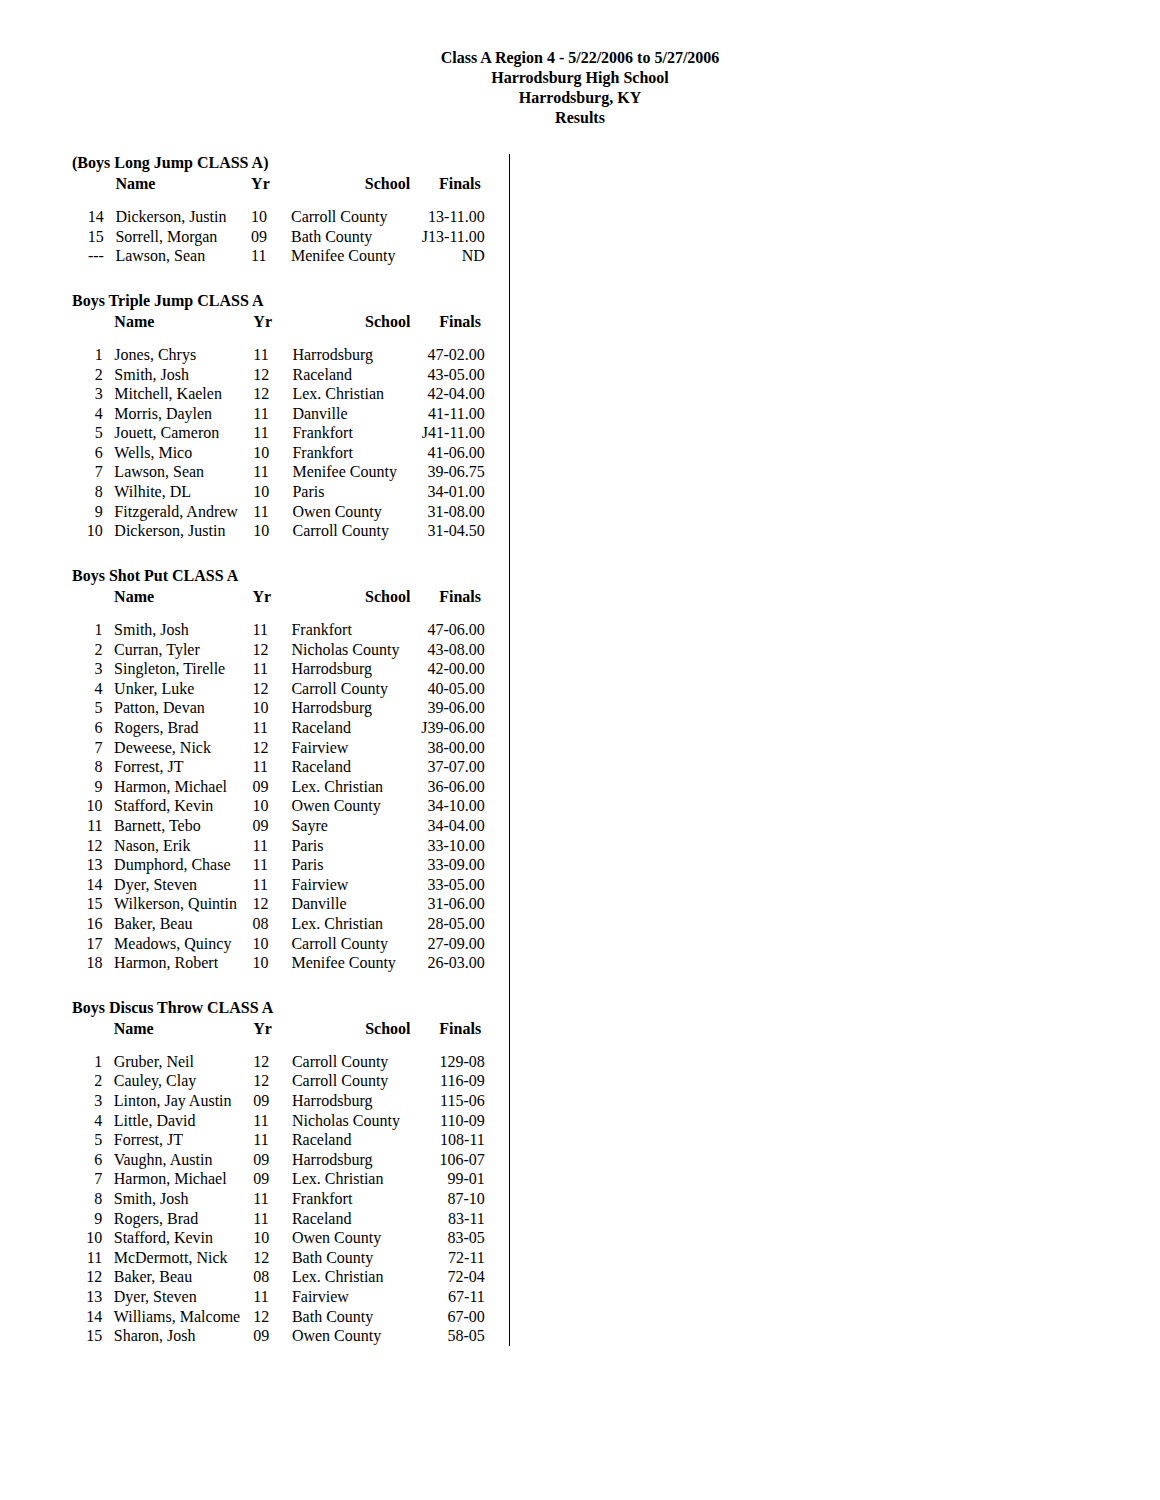Class A Region 4 - 5/22/2006 to 5/27/2006
Harrodsburg High School
Harrodsburg, KY
Results
(Boys Long Jump CLASS A)
| | Name | Yr | School | Finals |
| --- | --- | --- | --- | --- |
| 14 | Dickerson, Justin | 10 | Carroll County | 13-11.00 |
| 15 | Sorrell, Morgan | 09 | Bath County | J13-11.00 |
| --- | Lawson, Sean | 11 | Menifee County | ND |
Boys Triple Jump CLASS A
| | Name | Yr | School | Finals |
| --- | --- | --- | --- | --- |
| 1 | Jones, Chrys | 11 | Harrodsburg | 47-02.00 |
| 2 | Smith, Josh | 12 | Raceland | 43-05.00 |
| 3 | Mitchell, Kaelen | 12 | Lex. Christian | 42-04.00 |
| 4 | Morris, Daylen | 11 | Danville | 41-11.00 |
| 5 | Jouett, Cameron | 11 | Frankfort | J41-11.00 |
| 6 | Wells, Mico | 10 | Frankfort | 41-06.00 |
| 7 | Lawson, Sean | 11 | Menifee County | 39-06.75 |
| 8 | Wilhite, DL | 10 | Paris | 34-01.00 |
| 9 | Fitzgerald, Andrew | 11 | Owen County | 31-08.00 |
| 10 | Dickerson, Justin | 10 | Carroll County | 31-04.50 |
Boys Shot Put CLASS A
| | Name | Yr | School | Finals |
| --- | --- | --- | --- | --- |
| 1 | Smith, Josh | 11 | Frankfort | 47-06.00 |
| 2 | Curran, Tyler | 12 | Nicholas County | 43-08.00 |
| 3 | Singleton, Tirelle | 11 | Harrodsburg | 42-00.00 |
| 4 | Unker, Luke | 12 | Carroll County | 40-05.00 |
| 5 | Patton, Devan | 10 | Harrodsburg | 39-06.00 |
| 6 | Rogers, Brad | 11 | Raceland | J39-06.00 |
| 7 | Deweese, Nick | 12 | Fairview | 38-00.00 |
| 8 | Forrest, JT | 11 | Raceland | 37-07.00 |
| 9 | Harmon, Michael | 09 | Lex. Christian | 36-06.00 |
| 10 | Stafford, Kevin | 10 | Owen County | 34-10.00 |
| 11 | Barnett, Tebo | 09 | Sayre | 34-04.00 |
| 12 | Nason, Erik | 11 | Paris | 33-10.00 |
| 13 | Dumphord, Chase | 11 | Paris | 33-09.00 |
| 14 | Dyer, Steven | 11 | Fairview | 33-05.00 |
| 15 | Wilkerson, Quintin | 12 | Danville | 31-06.00 |
| 16 | Baker, Beau | 08 | Lex. Christian | 28-05.00 |
| 17 | Meadows, Quincy | 10 | Carroll County | 27-09.00 |
| 18 | Harmon, Robert | 10 | Menifee County | 26-03.00 |
Boys Discus Throw CLASS A
| | Name | Yr | School | Finals |
| --- | --- | --- | --- | --- |
| 1 | Gruber, Neil | 12 | Carroll County | 129-08 |
| 2 | Cauley, Clay | 12 | Carroll County | 116-09 |
| 3 | Linton, Jay Austin | 09 | Harrodsburg | 115-06 |
| 4 | Little, David | 11 | Nicholas County | 110-09 |
| 5 | Forrest, JT | 11 | Raceland | 108-11 |
| 6 | Vaughn, Austin | 09 | Harrodsburg | 106-07 |
| 7 | Harmon, Michael | 09 | Lex. Christian | 99-01 |
| 8 | Smith, Josh | 11 | Frankfort | 87-10 |
| 9 | Rogers, Brad | 11 | Raceland | 83-11 |
| 10 | Stafford, Kevin | 10 | Owen County | 83-05 |
| 11 | McDermott, Nick | 12 | Bath County | 72-11 |
| 12 | Baker, Beau | 08 | Lex. Christian | 72-04 |
| 13 | Dyer, Steven | 11 | Fairview | 67-11 |
| 14 | Williams, Malcome | 12 | Bath County | 67-00 |
| 15 | Sharon, Josh | 09 | Owen County | 58-05 |